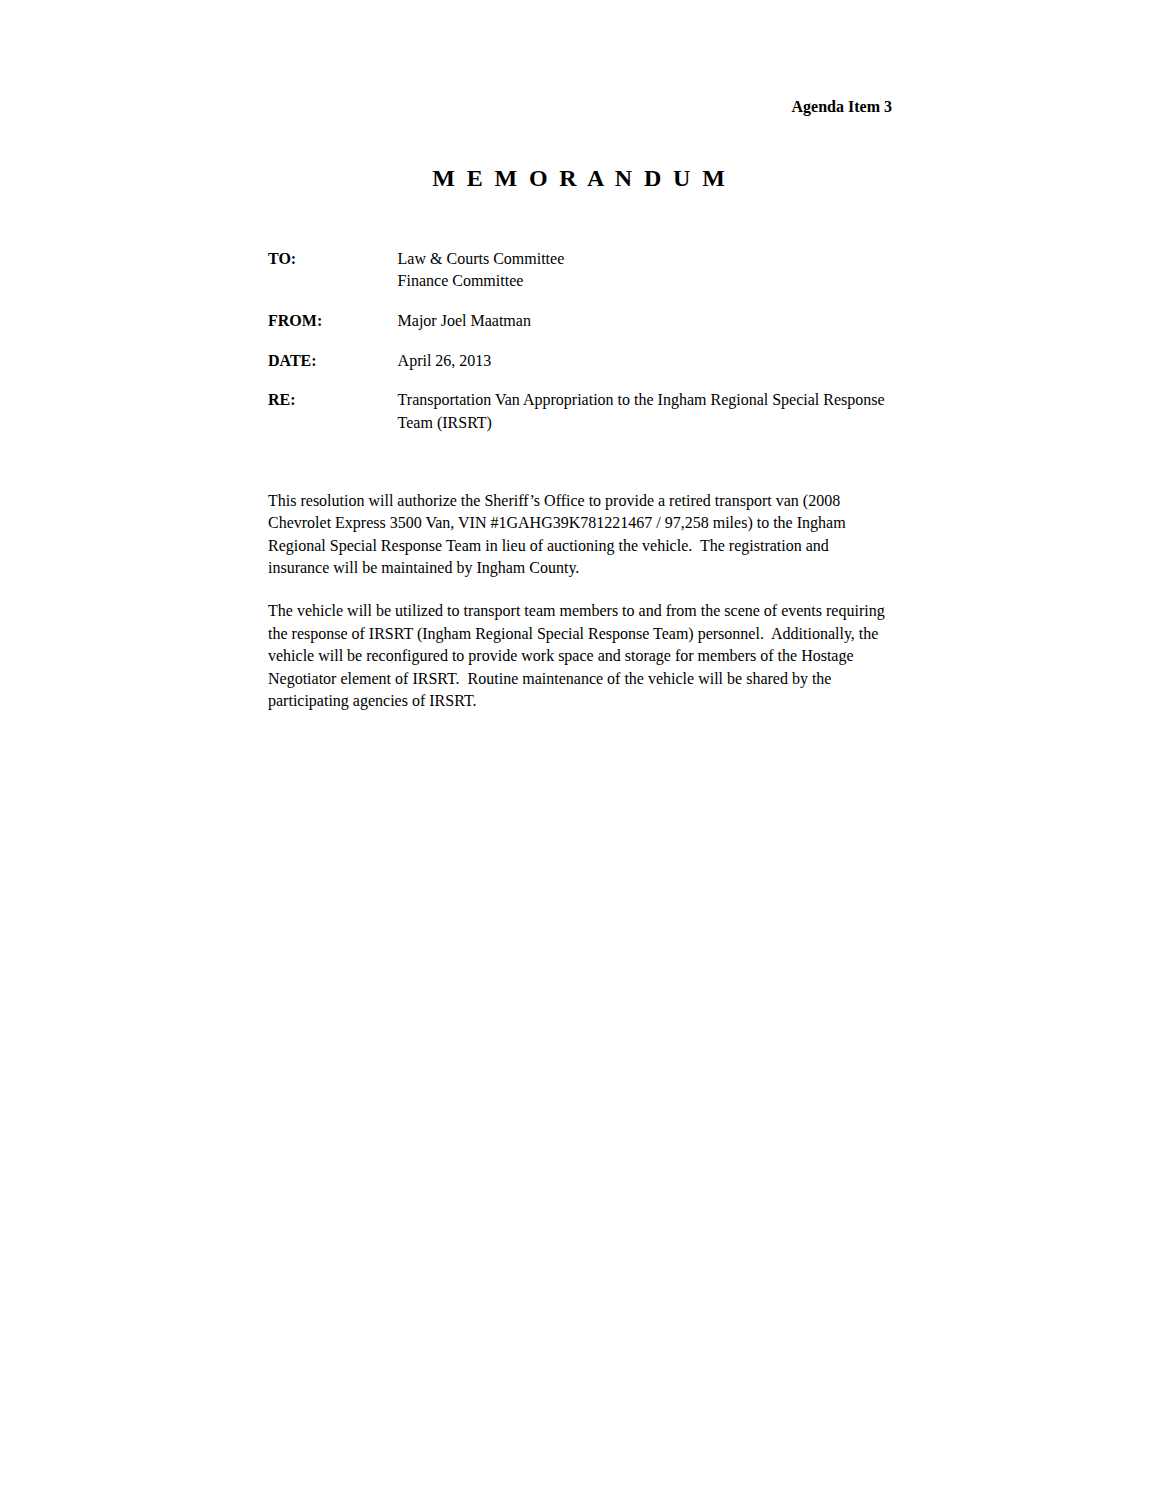Agenda Item 3
M E M O R A N D U M
| TO: | Law & Courts Committee Finance Committee |
| FROM: | Major Joel Maatman |
| DATE: | April 26, 2013 |
| RE: | Transportation Van Appropriation to the Ingham Regional Special Response Team (IRSRT) |
This resolution will authorize the Sheriff’s Office to provide a retired transport van (2008 Chevrolet Express 3500 Van, VIN #1GAHG39K781221467 / 97,258 miles) to the Ingham Regional Special Response Team in lieu of auctioning the vehicle. The registration and insurance will be maintained by Ingham County.
The vehicle will be utilized to transport team members to and from the scene of events requiring the response of IRSRT (Ingham Regional Special Response Team) personnel. Additionally, the vehicle will be reconfigured to provide work space and storage for members of the Hostage Negotiator element of IRSRT. Routine maintenance of the vehicle will be shared by the participating agencies of IRSRT.